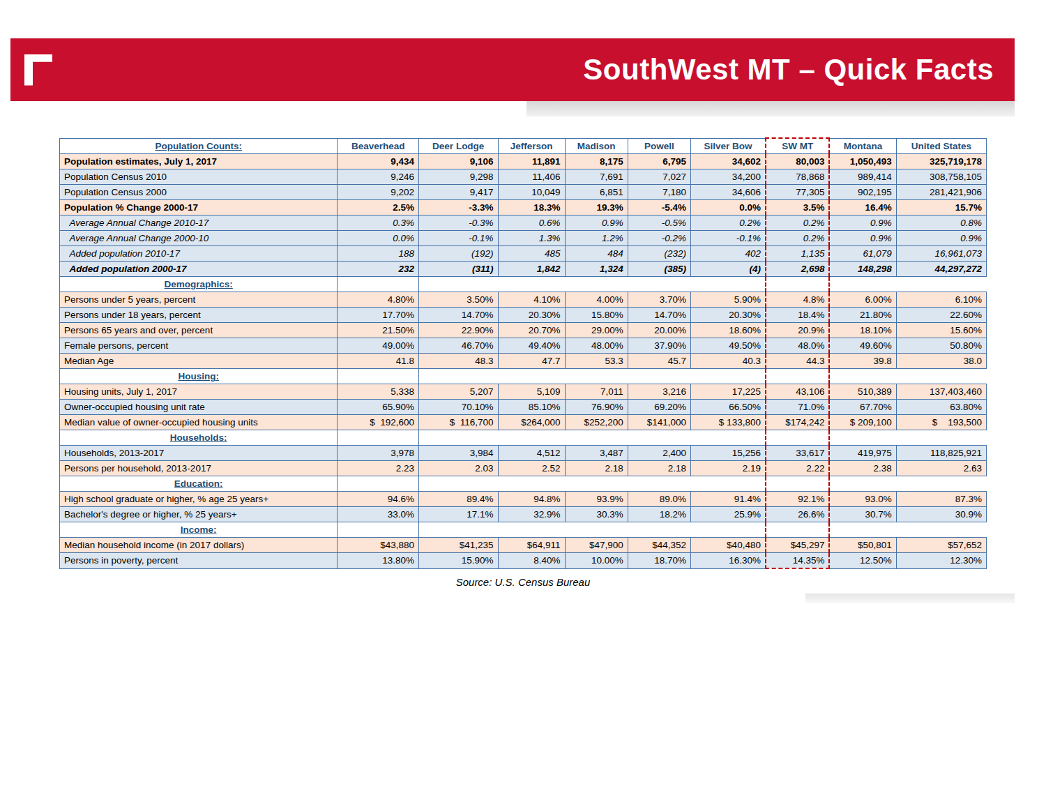SouthWest MT – Quick Facts
| Population Counts: | Beaverhead | Deer Lodge | Jefferson | Madison | Powell | Silver Bow | SW MT | Montana | United States |
| --- | --- | --- | --- | --- | --- | --- | --- | --- | --- |
| Population estimates, July 1, 2017 | 9,434 | 9,106 | 11,891 | 8,175 | 6,795 | 34,602 | 80,003 | 1,050,493 | 325,719,178 |
| Population Census 2010 | 9,246 | 9,298 | 11,406 | 7,691 | 7,027 | 34,200 | 78,868 | 989,414 | 308,758,105 |
| Population Census 2000 | 9,202 | 9,417 | 10,049 | 6,851 | 7,180 | 34,606 | 77,305 | 902,195 | 281,421,906 |
| Population % Change 2000-17 | 2.5% | -3.3% | 18.3% | 19.3% | -5.4% | 0.0% | 3.5% | 16.4% | 15.7% |
| Average Annual Change 2010-17 | 0.3% | -0.3% | 0.6% | 0.9% | -0.5% | 0.2% | 0.2% | 0.9% | 0.8% |
| Average Annual Change 2000-10 | 0.0% | -0.1% | 1.3% | 1.2% | -0.2% | -0.1% | 0.2% | 0.9% | 0.9% |
| Added population 2010-17 | 188 | (192) | 485 | 484 | (232) | 402 | 1,135 | 61,079 | 16,961,073 |
| Added population 2000-17 | 232 | (311) | 1,842 | 1,324 | (385) | (4) | 2,698 | 148,298 | 44,297,272 |
| Demographics: | | | | | | | | | |
| Persons under 5 years, percent | 4.80% | 3.50% | 4.10% | 4.00% | 3.70% | 5.90% | 4.8% | 6.00% | 6.10% |
| Persons under 18 years, percent | 17.70% | 14.70% | 20.30% | 15.80% | 14.70% | 20.30% | 18.4% | 21.80% | 22.60% |
| Persons 65 years and over, percent | 21.50% | 22.90% | 20.70% | 29.00% | 20.00% | 18.60% | 20.9% | 18.10% | 15.60% |
| Female persons, percent | 49.00% | 46.70% | 49.40% | 48.00% | 37.90% | 49.50% | 48.0% | 49.60% | 50.80% |
| Median Age | 41.8 | 48.3 | 47.7 | 53.3 | 45.7 | 40.3 | 44.3 | 39.8 | 38.0 |
| Housing: | | | | | | | | | |
| Housing units, July 1, 2017 | 5,338 | 5,207 | 5,109 | 7,011 | 3,216 | 17,225 | 43,106 | 510,389 | 137,403,460 |
| Owner-occupied housing unit rate | 65.90% | 70.10% | 85.10% | 76.90% | 69.20% | 66.50% | 71.0% | 67.70% | 63.80% |
| Median value of owner-occupied housing units | $ 192,600 | $ 116,700 | $264,000 | $252,200 | $141,000 | $ 133,800 | $174,242 | $ 209,100 | $ 193,500 |
| Households: | | | | | | | | | |
| Households, 2013-2017 | 3,978 | 3,984 | 4,512 | 3,487 | 2,400 | 15,256 | 33,617 | 419,975 | 118,825,921 |
| Persons per household, 2013-2017 | 2.23 | 2.03 | 2.52 | 2.18 | 2.18 | 2.19 | 2.22 | 2.38 | 2.63 |
| Education: | | | | | | | | | |
| High school graduate or higher, % age 25 years+ | 94.6% | 89.4% | 94.8% | 93.9% | 89.0% | 91.4% | 92.1% | 93.0% | 87.3% |
| Bachelor's degree or higher, % 25 years+ | 33.0% | 17.1% | 32.9% | 30.3% | 18.2% | 25.9% | 26.6% | 30.7% | 30.9% |
| Income: | | | | | | | | | |
| Median household income (in 2017 dollars) | $43,880 | $41,235 | $64,911 | $47,900 | $44,352 | $40,480 | $45,297 | $50,801 | $57,652 |
| Persons in poverty, percent | 13.80% | 15.90% | 8.40% | 10.00% | 18.70% | 16.30% | 14.35% | 12.50% | 12.30% |
Source: U.S. Census Bureau